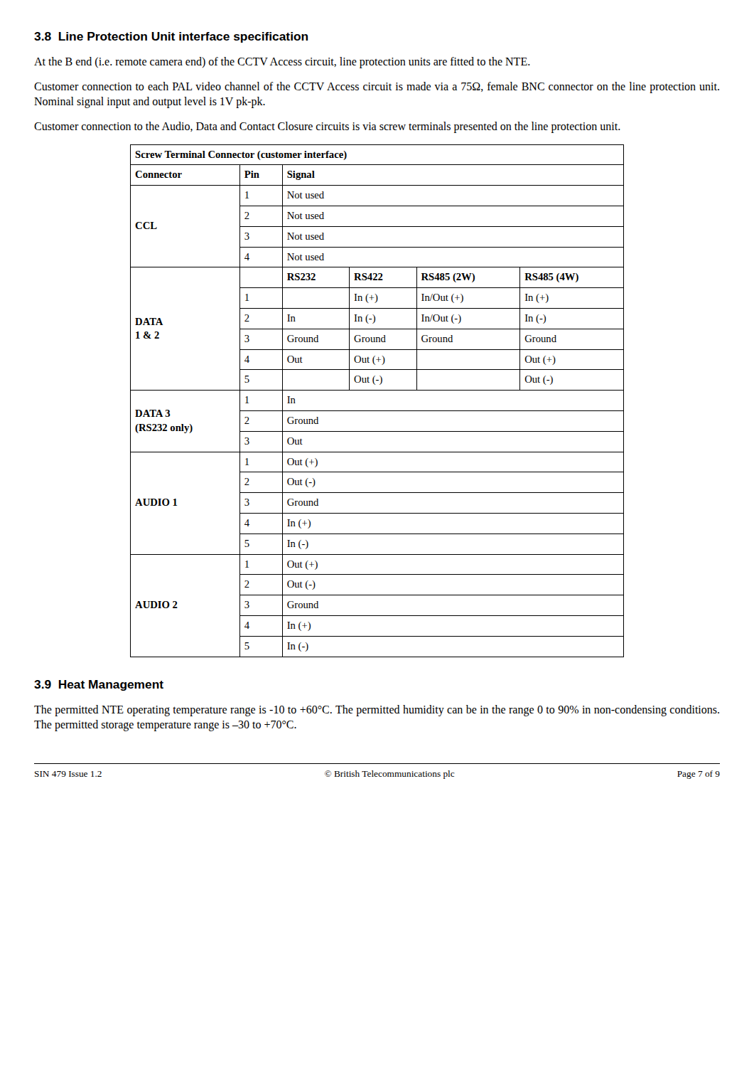3.8 Line Protection Unit interface specification
At the B end (i.e. remote camera end) of the CCTV Access circuit, line protection units are fitted to the NTE.
Customer connection to each PAL video channel of the CCTV Access circuit is made via a 75Ω, female BNC connector on the line protection unit. Nominal signal input and output level is 1V pk-pk.
Customer connection to the Audio, Data and Contact Closure circuits is via screw terminals presented on the line protection unit.
| Screw Terminal Connector (customer interface) |
| Connector | Pin | Signal |
| CCL | 1 | Not used |
| 2 | Not used |
| 3 | Not used |
| 4 | Not used |
| DATA 1 & 2 | | RS232 | RS422 | RS485 (2W) | RS485 (4W) |
| 1 | | In (+) | In/Out (+) | In (+) |
| 2 | In | In (-) | In/Out (-) | In (-) |
| 3 | Ground | Ground | Ground | Ground |
| 4 | Out | Out (+) | | Out (+) |
| 5 | | Out (-) | | Out (-) |
| DATA 3 (RS232 only) | 1 | In |
| 2 | Ground |
| 3 | Out |
| AUDIO 1 | 1 | Out (+) |
| 2 | Out (-) |
| 3 | Ground |
| 4 | In (+) |
| 5 | In (-) |
| AUDIO 2 | 1 | Out (+) |
| 2 | Out (-) |
| 3 | Ground |
| 4 | In (+) |
| 5 | In (-) |
3.9 Heat Management
The permitted NTE operating temperature range is -10 to +60°C. The permitted humidity can be in the range 0 to 90% in non-condensing conditions. The permitted storage temperature range is –30 to +70°C.
SIN 479 Issue 1.2 © British Telecommunications plc Page 7 of 9